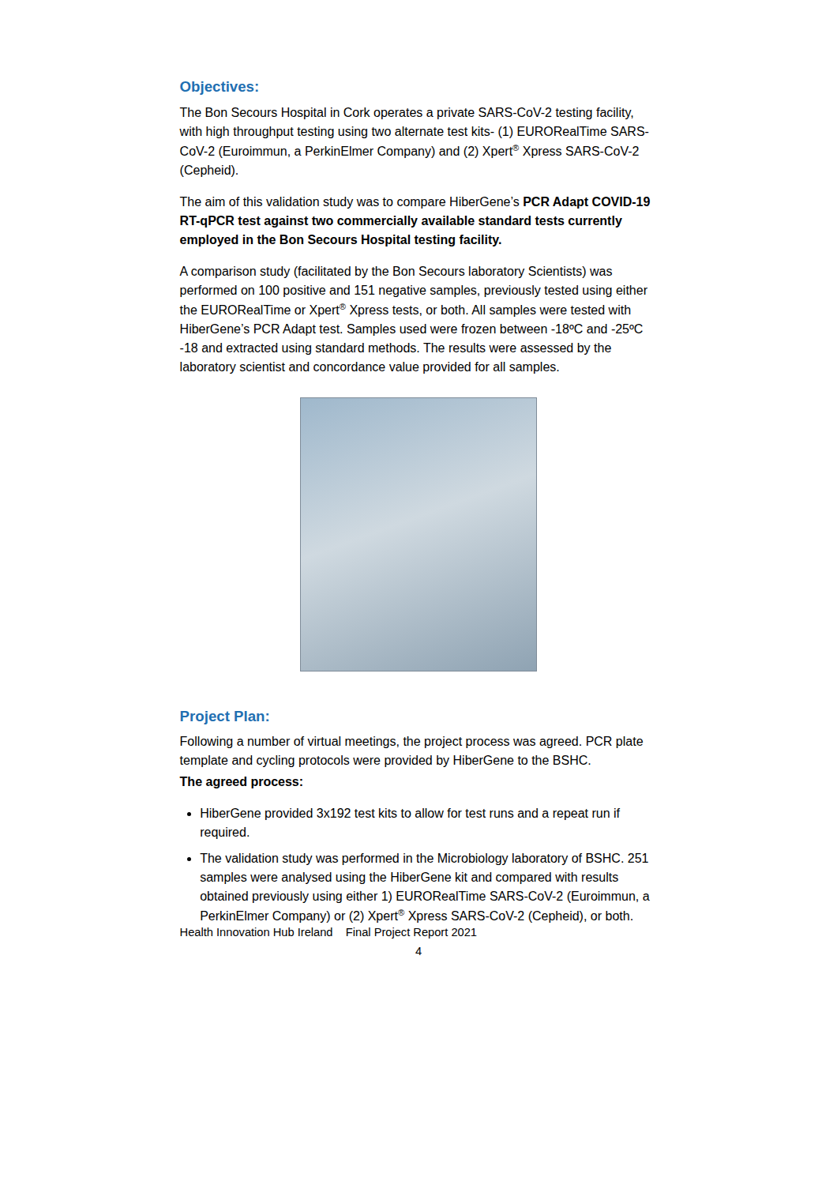Objectives:
The Bon Secours Hospital in Cork operates a private SARS-CoV-2 testing facility, with high throughput testing using two alternate test kits- (1) EURORealTime SARS-CoV-2 (Euroimmun, a PerkinElmer Company) and (2) Xpert® Xpress SARS-CoV-2 (Cepheid).
The aim of this validation study was to compare HiberGene’s PCR Adapt COVID-19 RT-qPCR test against two commercially available standard tests currently employed in the Bon Secours Hospital testing facility.
A comparison study (facilitated by the Bon Secours laboratory Scientists) was performed on 100 positive and 151 negative samples, previously tested using either the EURORealTime or Xpert® Xpress tests, or both. All samples were tested with HiberGene’s PCR Adapt test. Samples used were frozen between -18ºC and -25ºC -18 and extracted using standard methods. The results were assessed by the laboratory scientist and concordance value provided for all samples.
Project Plan:
Following a number of virtual meetings, the project process was agreed. PCR plate template and cycling protocols were provided by HiberGene to the BSHC.
The agreed process:
HiberGene provided 3x192 test kits to allow for test runs and a repeat run if required.
The validation study was performed in the Microbiology laboratory of BSHC. 251 samples were analysed using the HiberGene kit and compared with results obtained previously using either 1) EURORealTime SARS-CoV-2 (Euroimmun, a PerkinElmer Company) or (2) Xpert® Xpress SARS-CoV-2 (Cepheid), or both.
Health Innovation Hub Ireland Final Project Report 2021
4